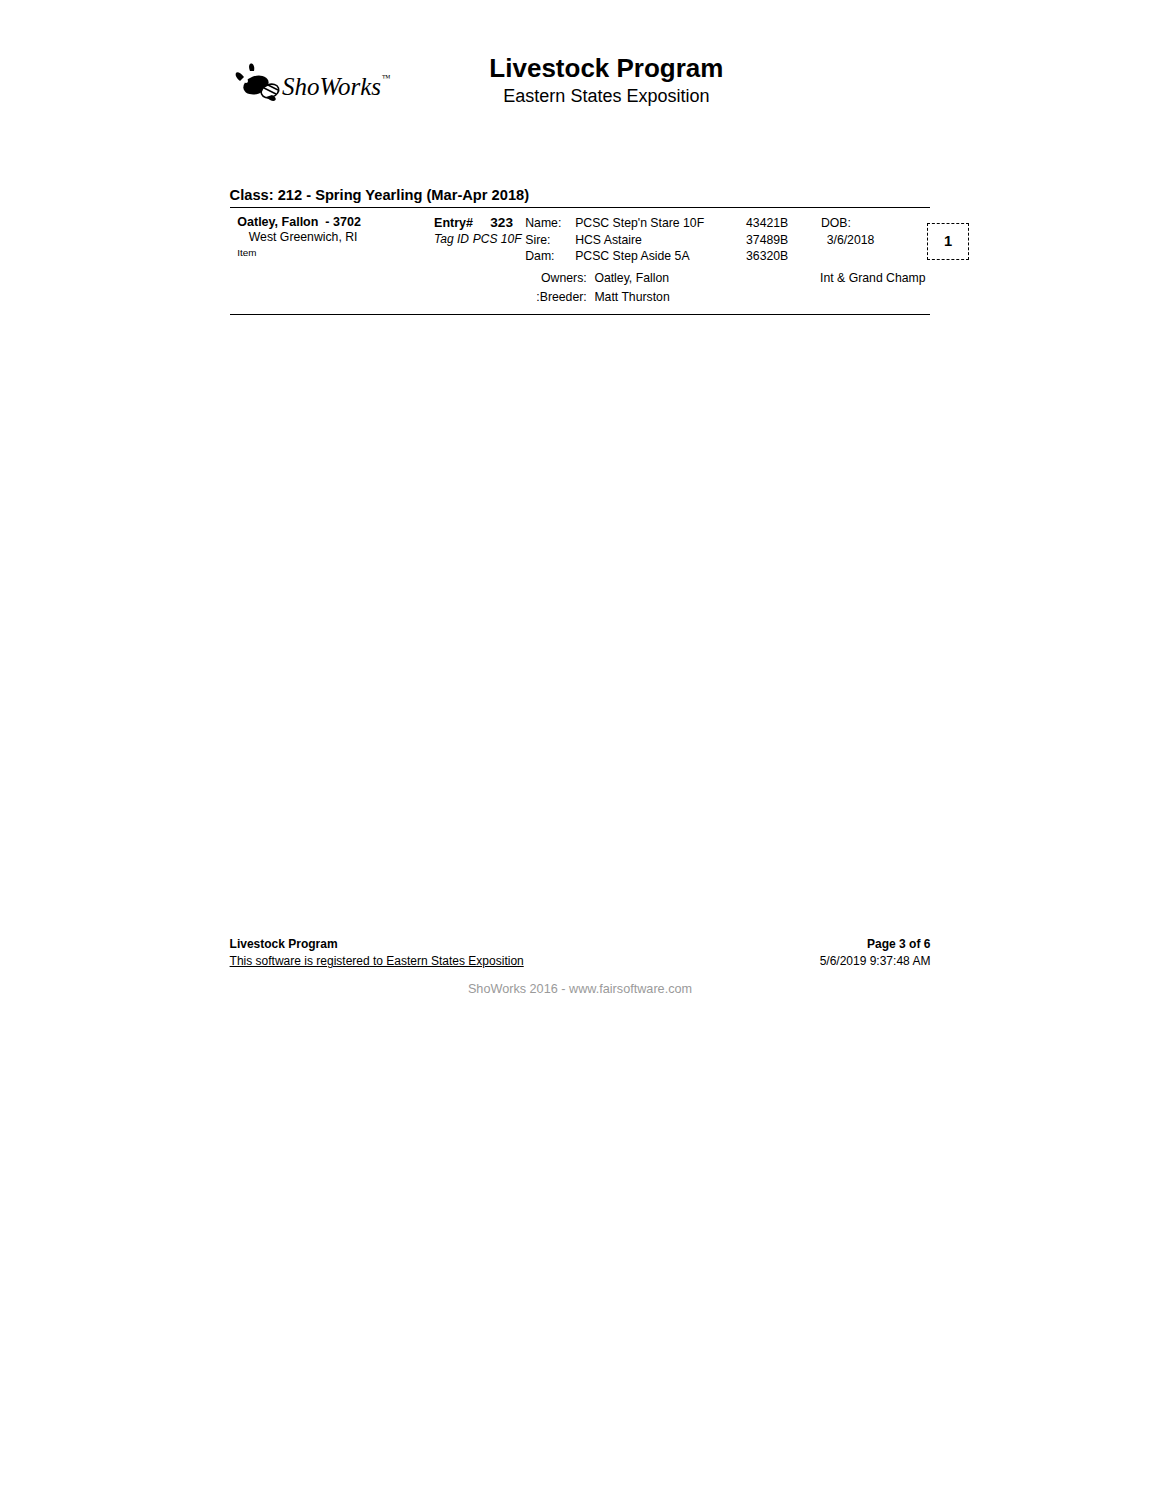ShoWorks ™
Livestock Program
Eastern States Exposition
Class: 212 - Spring Yearling (Mar-Apr 2018)
Oatley, Fallon - 3702
West Greenwich, RI
Item
Entry#323
Tag ID PCS 10F
Name: PCSC Step'n Stare 10F
Sire: HCS Astaire
Dam: PCSC Step Aside 5A
43421B
37489B
36320B
DOB:
3/6/2018
1
Owners: Oatley, Fallon
:Breeder: Matt Thurston
Int & Grand Champ
Livestock Program
This software is registered to Eastern States Exposition
Page 3 of 6
5/6/2019 9:37:48 AM
ShoWorks 2016 - www.fairsoftware.com